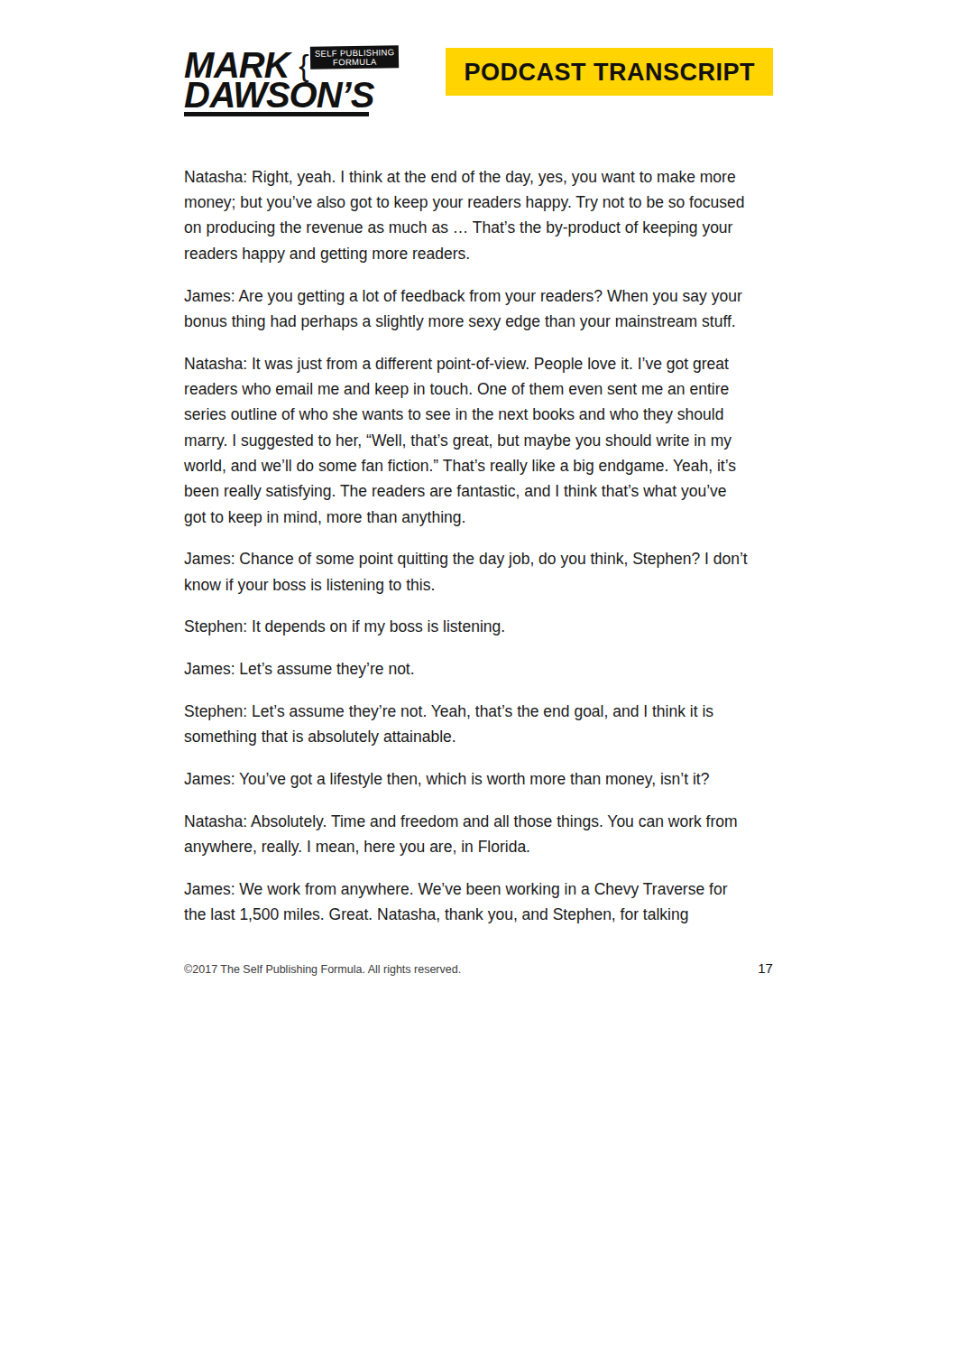MARK {SELF PUBLISHING FORMULA DAWSON’S
Podcast Transcript
Natasha: Right, yeah. I think at the end of the day, yes, you want to make more money; but you’ve also got to keep your readers happy. Try not to be so focused on producing the revenue as much as … That’s the by-product of keeping your readers happy and getting more readers.
James: Are you getting a lot of feedback from your readers? When you say your bonus thing had perhaps a slightly more sexy edge than your mainstream stuff.
Natasha: It was just from a different point-of-view. People love it. I’ve got great readers who email me and keep in touch. One of them even sent me an entire series outline of who she wants to see in the next books and who they should marry. I suggested to her, “Well, that’s great, but maybe you should write in my world, and we’ll do some fan fiction.” That’s really like a big endgame. Yeah, it’s been really satisfying. The readers are fantastic, and I think that’s what you’ve got to keep in mind, more than anything.
James: Chance of some point quitting the day job, do you think, Stephen? I don’t know if your boss is listening to this.
Stephen: It depends on if my boss is listening.
James: Let’s assume they’re not.
Stephen: Let’s assume they’re not. Yeah, that’s the end goal, and I think it is something that is absolutely attainable.
James: You’ve got a lifestyle then, which is worth more than money, isn’t it?
Natasha: Absolutely. Time and freedom and all those things. You can work from anywhere, really. I mean, here you are, in Florida.
James: We work from anywhere. We’ve been working in a Chevy Traverse for the last 1,500 miles. Great. Natasha, thank you, and Stephen, for talking
©2017 The Self Publishing Formula. All rights reserved.
17